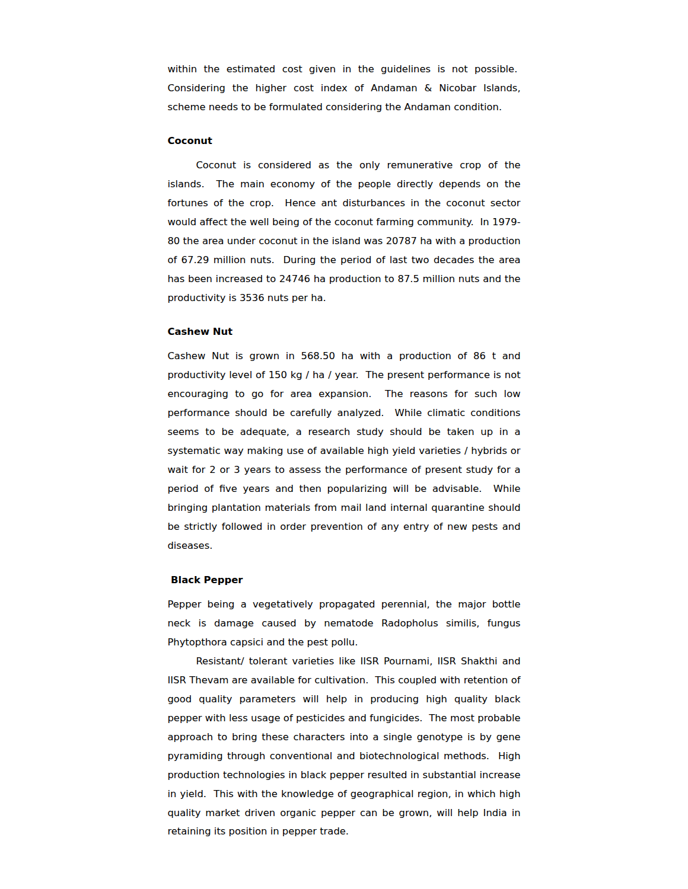within the estimated cost given in the guidelines is not possible. Considering the higher cost index of Andaman & Nicobar Islands, scheme needs to be formulated considering the Andaman condition.
Coconut
Coconut is considered as the only remunerative crop of the islands. The main economy of the people directly depends on the fortunes of the crop. Hence ant disturbances in the coconut sector would affect the well being of the coconut farming community. In 1979-80 the area under coconut in the island was 20787 ha with a production of 67.29 million nuts. During the period of last two decades the area has been increased to 24746 ha production to 87.5 million nuts and the productivity is 3536 nuts per ha.
Cashew Nut
Cashew Nut is grown in 568.50 ha with a production of 86 t and productivity level of 150 kg / ha / year. The present performance is not encouraging to go for area expansion. The reasons for such low performance should be carefully analyzed. While climatic conditions seems to be adequate, a research study should be taken up in a systematic way making use of available high yield varieties / hybrids or wait for 2 or 3 years to assess the performance of present study for a period of five years and then popularizing will be advisable. While bringing plantation materials from mail land internal quarantine should be strictly followed in order prevention of any entry of new pests and diseases.
Black Pepper
Pepper being a vegetatively propagated perennial, the major bottle neck is damage caused by nematode Radopholus similis, fungus Phytopthora capsici and the pest pollu.
Resistant/ tolerant varieties like IISR Pournami, IISR Shakthi and IISR Thevam are available for cultivation. This coupled with retention of good quality parameters will help in producing high quality black pepper with less usage of pesticides and fungicides. The most probable approach to bring these characters into a single genotype is by gene pyramiding through conventional and biotechnological methods. High production technologies in black pepper resulted in substantial increase in yield. This with the knowledge of geographical region, in which high quality market driven organic pepper can be grown, will help India in retaining its position in pepper trade.